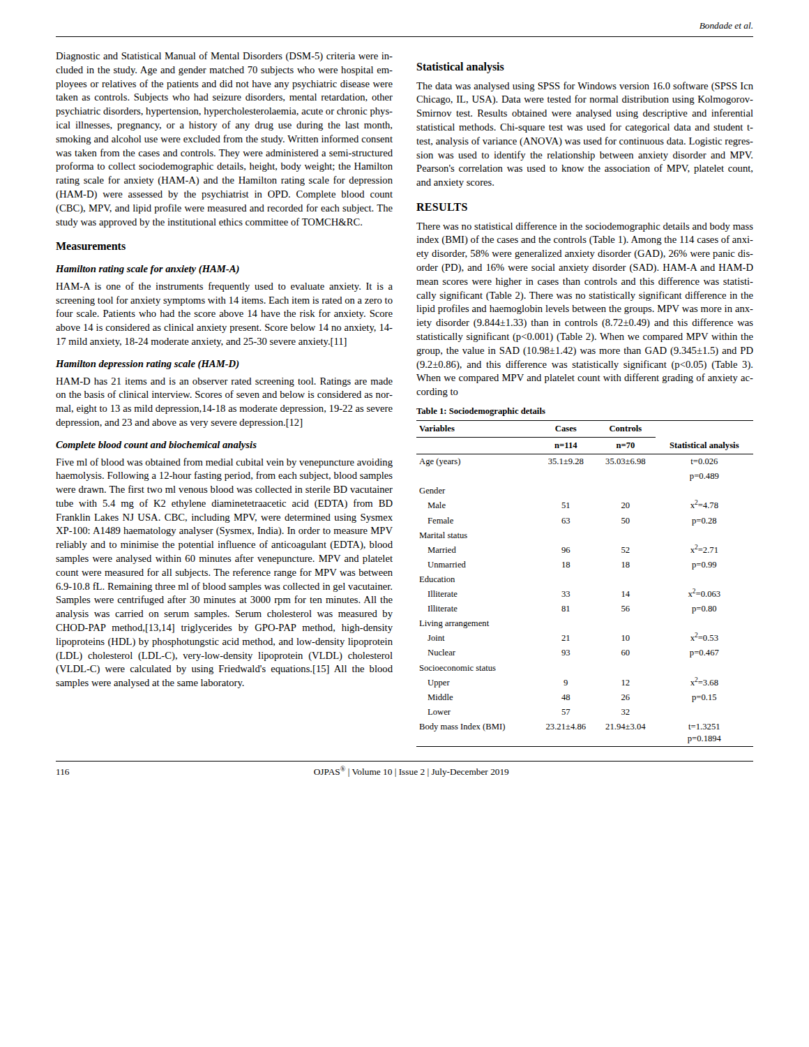Bondade et al.
Diagnostic and Statistical Manual of Mental Disorders (DSM-5) criteria were included in the study. Age and gender matched 70 subjects who were hospital employees or relatives of the patients and did not have any psychiatric disease were taken as controls. Subjects who had seizure disorders, mental retardation, other psychiatric disorders, hypertension, hypercholesterolaemia, acute or chronic physical illnesses, pregnancy, or a history of any drug use during the last month, smoking and alcohol use were excluded from the study. Written informed consent was taken from the cases and controls. They were administered a semi-structured proforma to collect sociodemographic details, height, body weight; the Hamilton rating scale for anxiety (HAM-A) and the Hamilton rating scale for depression (HAM-D) were assessed by the psychiatrist in OPD. Complete blood count (CBC), MPV, and lipid profile were measured and recorded for each subject. The study was approved by the institutional ethics committee of TOMCH&RC.
Measurements
Hamilton rating scale for anxiety (HAM-A)
HAM-A is one of the instruments frequently used to evaluate anxiety. It is a screening tool for anxiety symptoms with 14 items. Each item is rated on a zero to four scale. Patients who had the score above 14 have the risk for anxiety. Score above 14 is considered as clinical anxiety present. Score below 14 no anxiety, 14-17 mild anxiety, 18-24 moderate anxiety, and 25-30 severe anxiety.[11]
Hamilton depression rating scale (HAM-D)
HAM-D has 21 items and is an observer rated screening tool. Ratings are made on the basis of clinical interview. Scores of seven and below is considered as normal, eight to 13 as mild depression,14-18 as moderate depression, 19-22 as severe depression, and 23 and above as very severe depression.[12]
Complete blood count and biochemical analysis
Five ml of blood was obtained from medial cubital vein by venepuncture avoiding haemolysis. Following a 12-hour fasting period, from each subject, blood samples were drawn. The first two ml venous blood was collected in sterile BD vacutainer tube with 5.4 mg of K2 ethylene diaminetetraacetic acid (EDTA) from BD Franklin Lakes NJ USA. CBC, including MPV, were determined using Sysmex XP-100: A1489 haematology analyser (Sysmex, India). In order to measure MPV reliably and to minimise the potential influence of anticoagulant (EDTA), blood samples were analysed within 60 minutes after venepuncture. MPV and platelet count were measured for all subjects. The reference range for MPV was between 6.9-10.8 fL. Remaining three ml of blood samples was collected in gel vacutainer. Samples were centrifuged after 30 minutes at 3000 rpm for ten minutes. All the analysis was carried on serum samples. Serum cholesterol was measured by CHOD-PAP method,[13,14] triglycerides by GPO-PAP method, high-density lipoproteins (HDL) by phosphotungstic acid method, and low-density lipoprotein (LDL) cholesterol (LDL-C), very-low-density lipoprotein (VLDL) cholesterol (VLDL-C) were calculated by using Friedwald's equations.[15] All the blood samples were analysed at the same laboratory.
Statistical analysis
The data was analysed using SPSS for Windows version 16.0 software (SPSS Icn Chicago, IL, USA). Data were tested for normal distribution using Kolmogorov-Smirnov test. Results obtained were analysed using descriptive and inferential statistical methods. Chi-square test was used for categorical data and student t-test, analysis of variance (ANOVA) was used for continuous data. Logistic regression was used to identify the relationship between anxiety disorder and MPV. Pearson's correlation was used to know the association of MPV, platelet count, and anxiety scores.
Results
There was no statistical difference in the sociodemographic details and body mass index (BMI) of the cases and the controls (Table 1). Among the 114 cases of anxiety disorder, 58% were generalized anxiety disorder (GAD), 26% were panic disorder (PD), and 16% were social anxiety disorder (SAD). HAM-A and HAM-D mean scores were higher in cases than controls and this difference was statistically significant (Table 2). There was no statistically significant difference in the lipid profiles and haemoglobin levels between the groups. MPV was more in anxiety disorder (9.844±1.33) than in controls (8.72±0.49) and this difference was statistically significant (p<0.001) (Table 2). When we compared MPV within the group, the value in SAD (10.98±1.42) was more than GAD (9.345±1.5) and PD (9.2±0.86), and this difference was statistically significant (p<0.05) (Table 3). When we compared MPV and platelet count with different grading of anxiety according to
Table 1: Sociodemographic details
| Variables | Cases | Controls | Statistical analysis |
| --- | --- | --- | --- |
| | n=114 | n=70 |
| Age (years) | 35.1±9.28 | 35.03±6.98 | t=0.026 |
| | | | p=0.489 |
| Gender | | | |
| Male | 51 | 20 | x 2 =4.78 |
| Female | 63 | 50 | p=0.28 |
| Marital status | | | |
| Married | 96 | 52 | x 2 =2.71 |
| Unmarried | 18 | 18 | p=0.99 |
| Education | | | |
| Illiterate | 33 | 14 | x 2 =0.063 |
| Illiterate | 81 | 56 | p=0.80 |
| Living arrangement | | | |
| Joint | 21 | 10 | x 2 =0.53 |
| Nuclear | 93 | 60 | p=0.467 |
| Socioeconomic status | | | |
| Upper | 9 | 12 | x 2 =3.68 |
| Middle | 48 | 26 | p=0.15 |
| Lower | 57 | 32 | |
| Body mass Index (BMI) | 23.21±4.86 | 21.94±3.04 | t=1.3251 p=0.1894 |
116
OJPAS® | Volume 10 | Issue 2 | July-December 2019